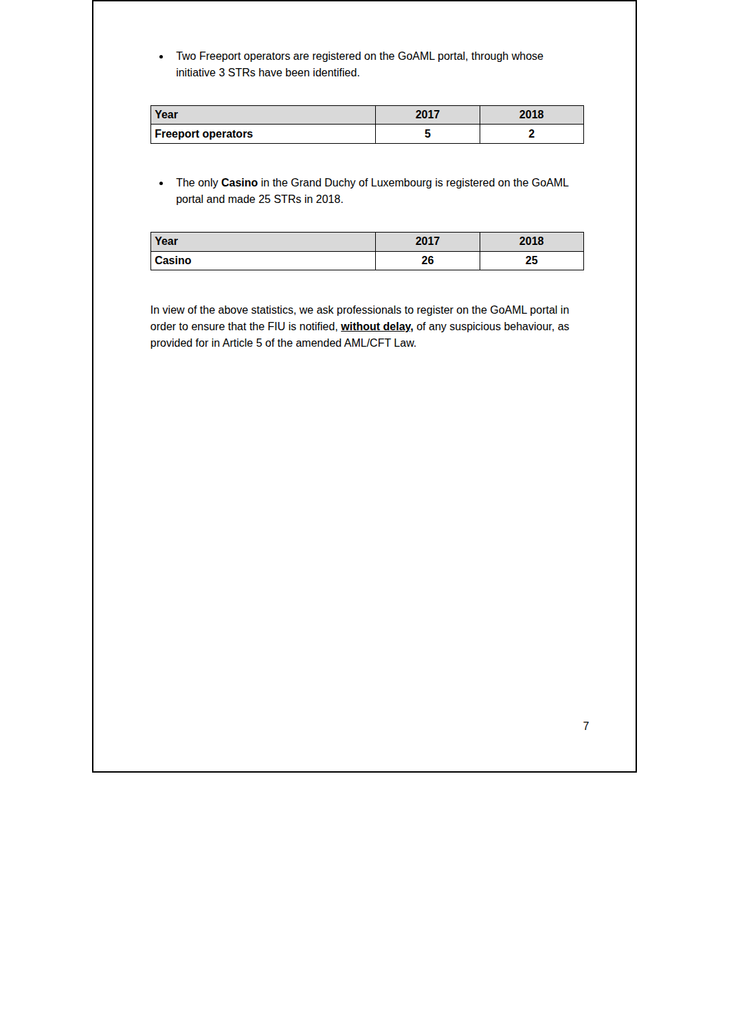Two Freeport operators are registered on the GoAML portal, through whose initiative 3 STRs have been identified.
| Year | 2017 | 2018 |
| Freeport operators | 5 | 2 |
The only Casino in the Grand Duchy of Luxembourg is registered on the GoAML portal and made 25 STRs in 2018.
| Year | 2017 | 2018 |
| Casino | 26 | 25 |
In view of the above statistics, we ask professionals to register on the GoAML portal in order to ensure that the FIU is notified, without delay, of any suspicious behaviour, as provided for in Article 5 of the amended AML/CFT Law.
7